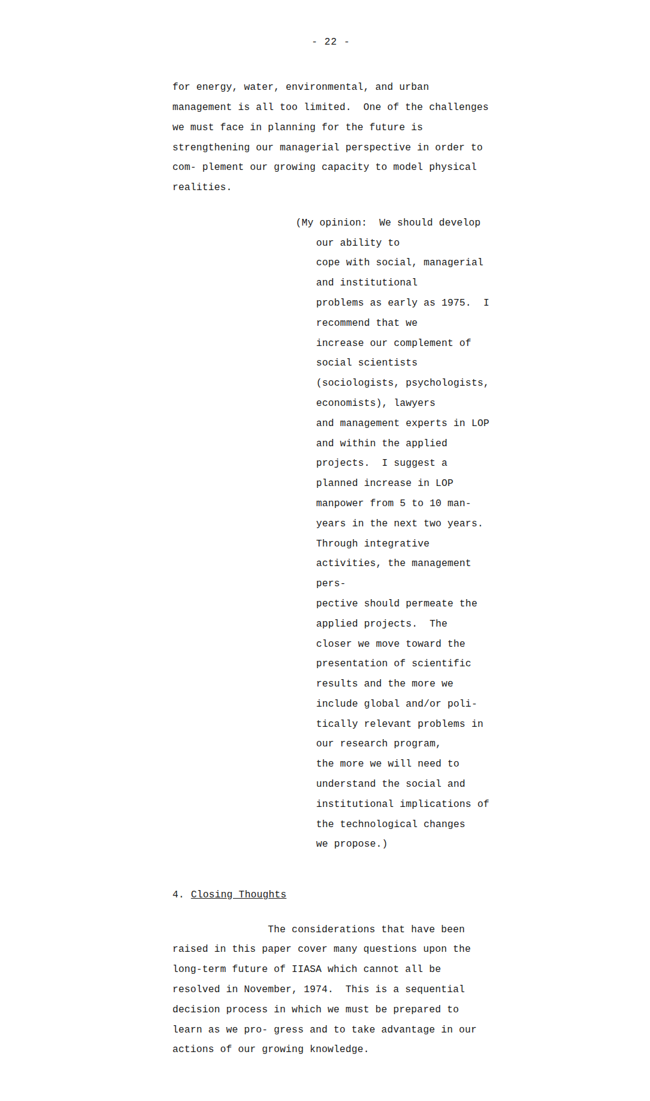- 22 -
for energy, water, environmental, and urban management is all too limited. One of the challenges we must face in planning for the future is strengthening our managerial perspective in order to com- plement our growing capacity to model physical realities.
(My opinion: We should develop our ability to
cope with social, managerial and institutional
problems as early as 1975. I recommend that we
increase our complement of social scientists
(sociologists, psychologists, economists), lawyers
and management experts in LOP and within the applied
projects. I suggest a planned increase in LOP
manpower from 5 to 10 man-years in the next two years.
Through integrative activities, the management pers-
pective should permeate the applied projects. The
closer we move toward the presentation of scientific
results and the more we include global and/or poli-
tically relevant problems in our research program,
the more we will need to understand the social and
institutional implications of the technological changes
we propose.)
4. Closing Thoughts
The considerations that have been raised in this paper cover many questions upon the long-term future of IIASA which cannot all be resolved in November, 1974. This is a sequential decision process in which we must be prepared to learn as we pro- gress and to take advantage in our actions of our growing knowledge.